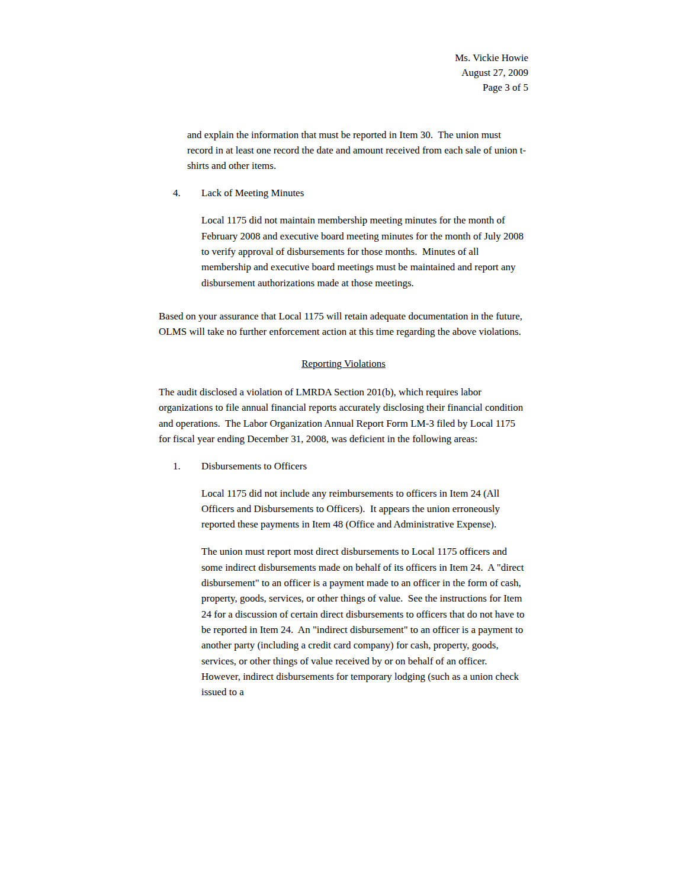Ms. Vickie Howie
August 27, 2009
Page 3 of 5
and explain the information that must be reported in Item 30. The union must record in at least one record the date and amount received from each sale of union t-shirts and other items.
4.
Lack of Meeting Minutes
Local 1175 did not maintain membership meeting minutes for the month of February 2008 and executive board meeting minutes for the month of July 2008 to verify approval of disbursements for those months. Minutes of all membership and executive board meetings must be maintained and report any disbursement authorizations made at those meetings.
Based on your assurance that Local 1175 will retain adequate documentation in the future, OLMS will take no further enforcement action at this time regarding the above violations.
Reporting Violations
The audit disclosed a violation of LMRDA Section 201(b), which requires labor organizations to file annual financial reports accurately disclosing their financial condition and operations. The Labor Organization Annual Report Form LM-3 filed by Local 1175 for fiscal year ending December 31, 2008, was deficient in the following areas:
1.
Disbursements to Officers
Local 1175 did not include any reimbursements to officers in Item 24 (All Officers and Disbursements to Officers). It appears the union erroneously reported these payments in Item 48 (Office and Administrative Expense).
The union must report most direct disbursements to Local 1175 officers and some indirect disbursements made on behalf of its officers in Item 24. A "direct disbursement" to an officer is a payment made to an officer in the form of cash, property, goods, services, or other things of value. See the instructions for Item 24 for a discussion of certain direct disbursements to officers that do not have to be reported in Item 24. An "indirect disbursement" to an officer is a payment to another party (including a credit card company) for cash, property, goods, services, or other things of value received by or on behalf of an officer. However, indirect disbursements for temporary lodging (such as a union check issued to a